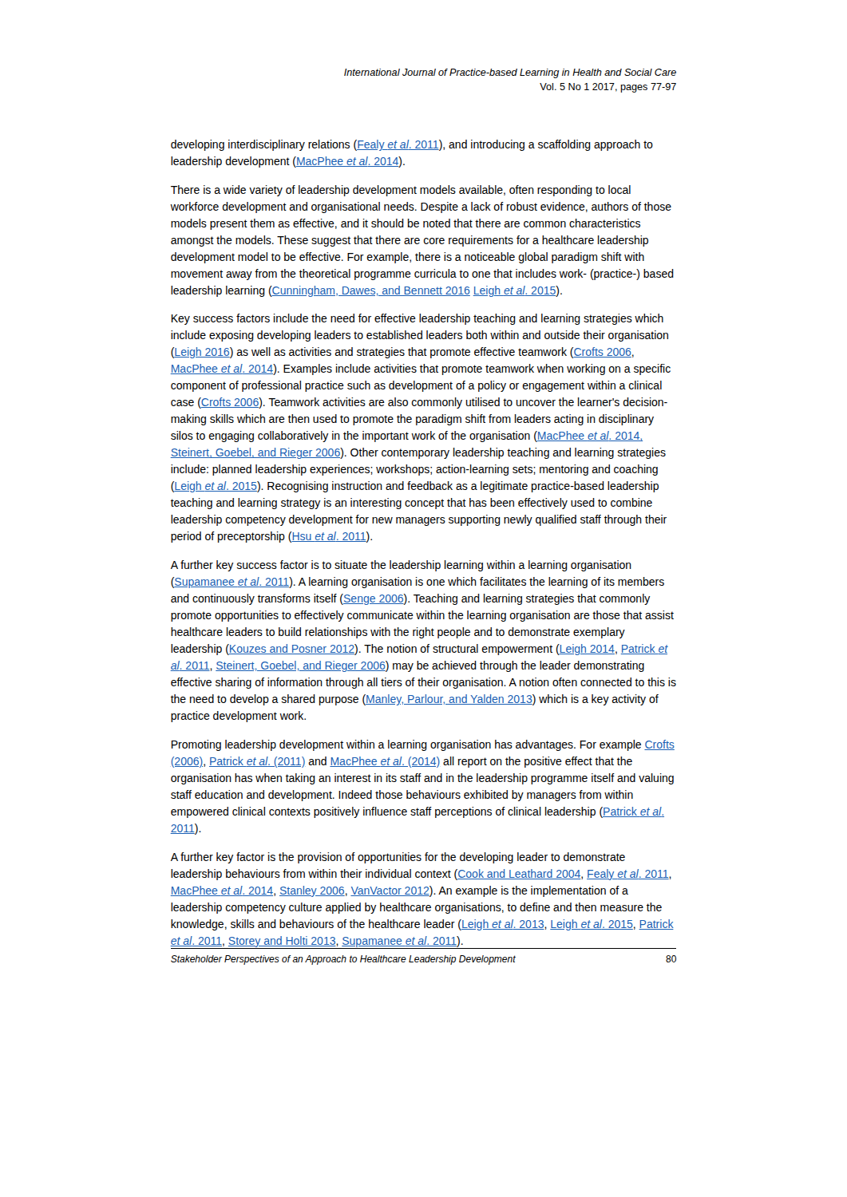International Journal of Practice-based Learning in Health and Social Care
Vol. 5 No 1 2017, pages 77-97
developing interdisciplinary relations (Fealy et al. 2011), and introducing a scaffolding approach to leadership development (MacPhee et al. 2014).
There is a wide variety of leadership development models available, often responding to local workforce development and organisational needs. Despite a lack of robust evidence, authors of those models present them as effective, and it should be noted that there are common characteristics amongst the models. These suggest that there are core requirements for a healthcare leadership development model to be effective. For example, there is a noticeable global paradigm shift with movement away from the theoretical programme curricula to one that includes work- (practice-) based leadership learning (Cunningham, Dawes, and Bennett 2016 Leigh et al. 2015).
Key success factors include the need for effective leadership teaching and learning strategies which include exposing developing leaders to established leaders both within and outside their organisation (Leigh 2016) as well as activities and strategies that promote effective teamwork (Crofts 2006, MacPhee et al. 2014). Examples include activities that promote teamwork when working on a specific component of professional practice such as development of a policy or engagement within a clinical case (Crofts 2006). Teamwork activities are also commonly utilised to uncover the learner's decision-making skills which are then used to promote the paradigm shift from leaders acting in disciplinary silos to engaging collaboratively in the important work of the organisation (MacPhee et al. 2014, Steinert, Goebel, and Rieger 2006). Other contemporary leadership teaching and learning strategies include: planned leadership experiences; workshops; action-learning sets; mentoring and coaching (Leigh et al. 2015). Recognising instruction and feedback as a legitimate practice-based leadership teaching and learning strategy is an interesting concept that has been effectively used to combine leadership competency development for new managers supporting newly qualified staff through their period of preceptorship (Hsu et al. 2011).
A further key success factor is to situate the leadership learning within a learning organisation (Supamanee et al. 2011). A learning organisation is one which facilitates the learning of its members and continuously transforms itself (Senge 2006). Teaching and learning strategies that commonly promote opportunities to effectively communicate within the learning organisation are those that assist healthcare leaders to build relationships with the right people and to demonstrate exemplary leadership (Kouzes and Posner 2012). The notion of structural empowerment (Leigh 2014, Patrick et al. 2011, Steinert, Goebel, and Rieger 2006) may be achieved through the leader demonstrating effective sharing of information through all tiers of their organisation. A notion often connected to this is the need to develop a shared purpose (Manley, Parlour, and Yalden 2013) which is a key activity of practice development work.
Promoting leadership development within a learning organisation has advantages. For example Crofts (2006), Patrick et al. (2011) and MacPhee et al. (2014) all report on the positive effect that the organisation has when taking an interest in its staff and in the leadership programme itself and valuing staff education and development. Indeed those behaviours exhibited by managers from within empowered clinical contexts positively influence staff perceptions of clinical leadership (Patrick et al. 2011).
A further key factor is the provision of opportunities for the developing leader to demonstrate leadership behaviours from within their individual context (Cook and Leathard 2004, Fealy et al. 2011, MacPhee et al. 2014, Stanley 2006, VanVactor 2012). An example is the implementation of a leadership competency culture applied by healthcare organisations, to define and then measure the knowledge, skills and behaviours of the healthcare leader (Leigh et al. 2013, Leigh et al. 2015, Patrick et al. 2011, Storey and Holti 2013, Supamanee et al. 2011).
Stakeholder Perspectives of an Approach to Healthcare Leadership Development 80